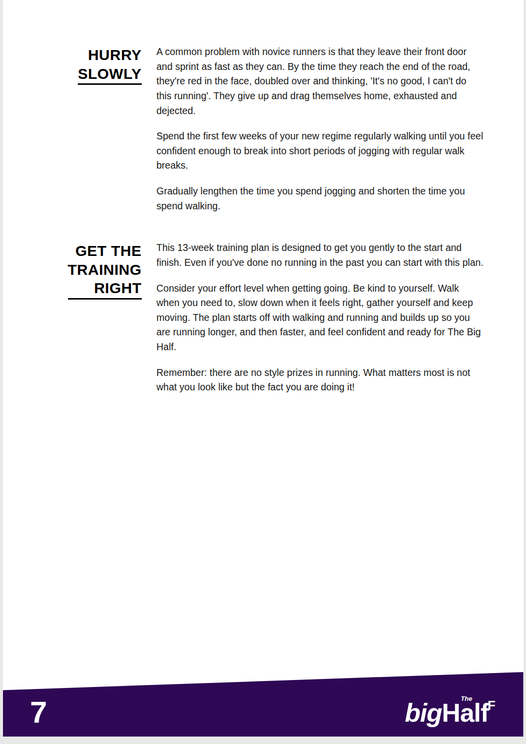Hurry
slowly
A common problem with novice runners is that they leave their front door and sprint as fast as they can. By the time they reach the end of the road, they're red in the face, doubled over and thinking, 'It's no good, I can't do this running'. They give up and drag themselves home, exhausted and dejected.
Spend the first few weeks of your new regime regularly walking until you feel confident enough to break into short periods of jogging with regular walk breaks.
Gradually lengthen the time you spend jogging and shorten the time you spend walking.
Get the
training
right
This 13-week training plan is designed to get you gently to the start and finish. Even if you've done no running in the past you can start with this plan.
Consider your effort level when getting going. Be kind to yourself. Walk when you need to, slow down when it feels right, gather yourself and keep moving. The plan starts off with walking and running and builds up so you are running longer, and then faster, and feel confident and ready for The Big Half.
Remember: there are no style prizes in running. What matters most is not what you look like but the fact you are doing it!
7
The big HalfF